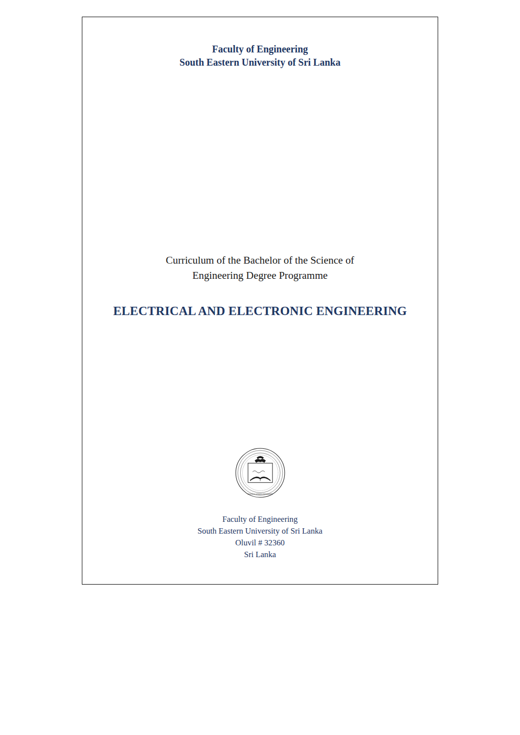Faculty of Engineering South Eastern University of Sri Lanka
Curriculum of the Bachelor of the Science of
Engineering Degree Programme
ELECTRICAL AND ELECTRONIC ENGINEERING
SOUTH EASTERN UNIVERSITY
Faculty of Engineering
South Eastern University of Sri Lanka
Oluvil # 32360
Sri Lanka